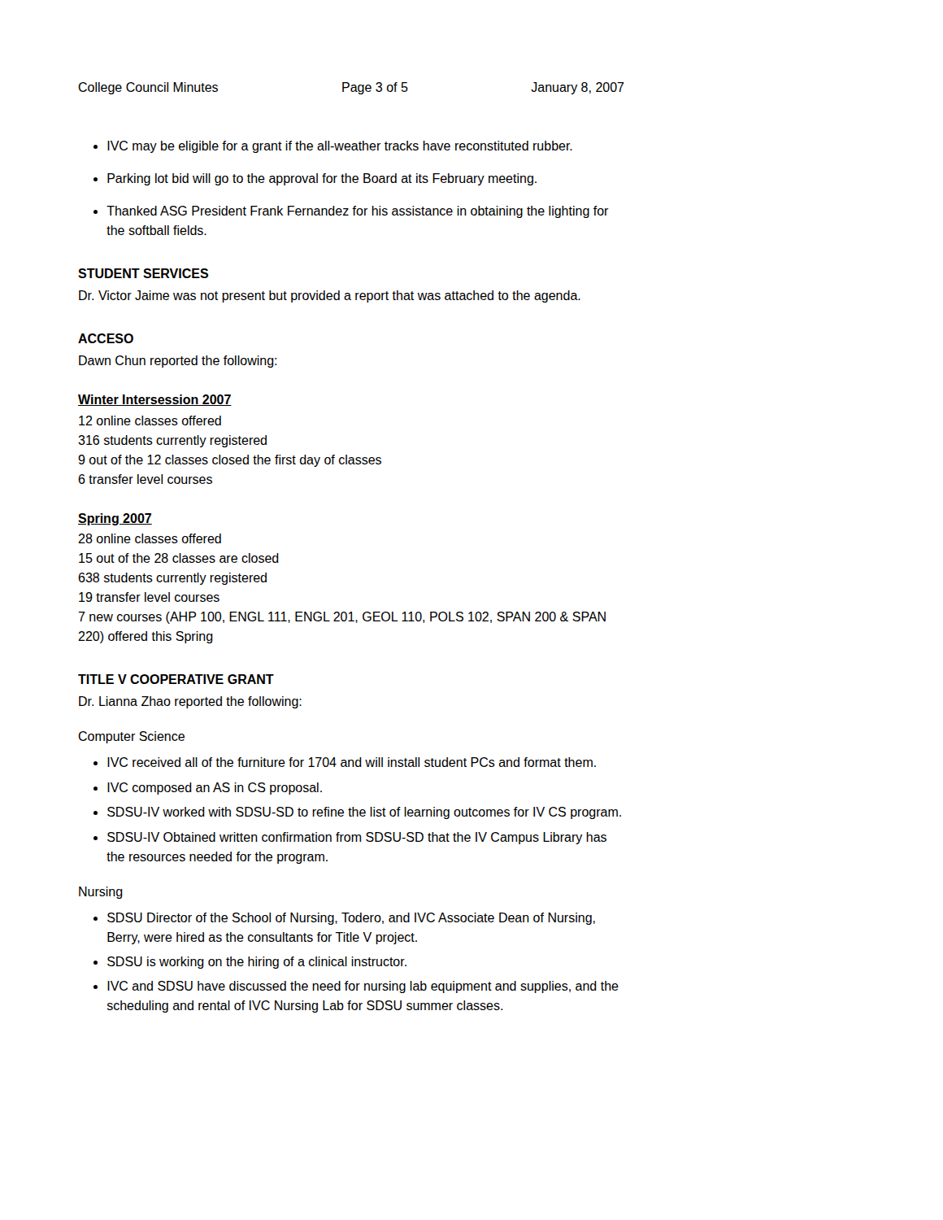College Council Minutes Page 3 of 5 January 8, 2007
IVC may be eligible for a grant if the all-weather tracks have reconstituted rubber.
Parking lot bid will go to the approval for the Board at its February meeting.
Thanked ASG President Frank Fernandez for his assistance in obtaining the lighting for the softball fields.
STUDENT SERVICES
Dr. Victor Jaime was not present but provided a report that was attached to the agenda.
ACCESO
Dawn Chun reported the following:
Winter Intersession 2007
12 online classes offered
316 students currently registered
9 out of the 12 classes closed the first day of classes
6 transfer level courses
Spring 2007
28 online classes offered
15 out of the 28 classes are closed
638 students currently registered
19 transfer level courses
7 new courses (AHP 100, ENGL 111, ENGL 201, GEOL 110, POLS 102, SPAN 200 & SPAN 220) offered this Spring
TITLE V COOPERATIVE GRANT
Dr. Lianna Zhao reported the following:
Computer Science
IVC received all of the furniture for 1704 and will install student PCs and format them.
IVC composed an AS in CS proposal.
SDSU-IV worked with SDSU-SD to refine the list of learning outcomes for IV CS program.
SDSU-IV Obtained written confirmation from SDSU-SD that the IV Campus Library has the resources needed for the program.
Nursing
SDSU Director of the School of Nursing, Todero, and IVC Associate Dean of Nursing, Berry, were hired as the consultants for Title V project.
SDSU is working on the hiring of a clinical instructor.
IVC and SDSU have discussed the need for nursing lab equipment and supplies, and the scheduling and rental of IVC Nursing Lab for SDSU summer classes.